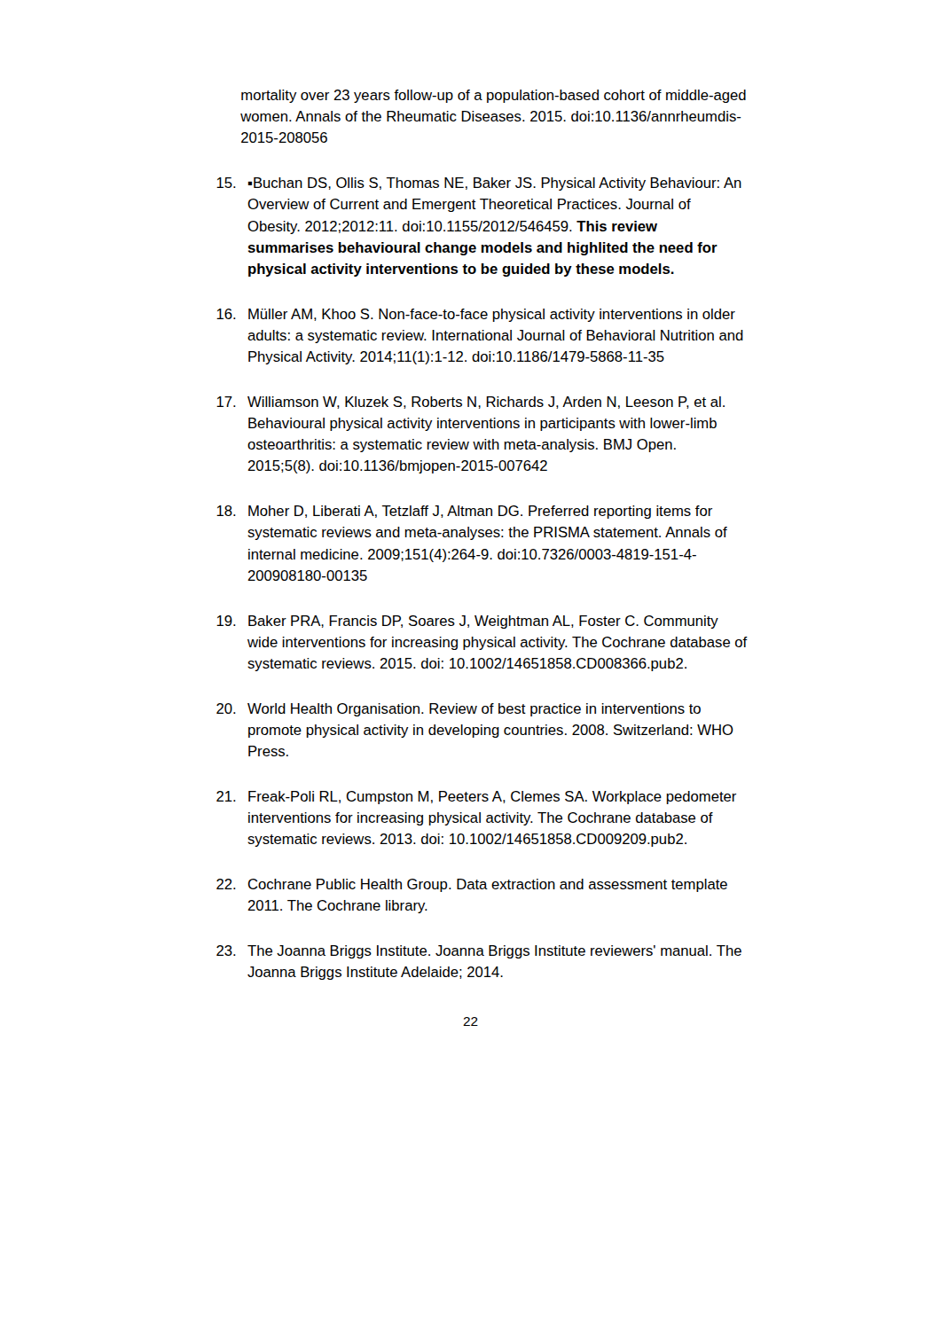mortality over 23 years follow-up of a population-based cohort of middle-aged women. Annals of the Rheumatic Diseases. 2015. doi:10.1136/annrheumdis-2015-208056
▪Buchan DS, Ollis S, Thomas NE, Baker JS. Physical Activity Behaviour: An Overview of Current and Emergent Theoretical Practices. Journal of Obesity. 2012;2012:11. doi:10.1155/2012/546459. This review summarises behavioural change models and highlited the need for physical activity interventions to be guided by these models.
Müller AM, Khoo S. Non-face-to-face physical activity interventions in older adults: a systematic review. International Journal of Behavioral Nutrition and Physical Activity. 2014;11(1):1-12. doi:10.1186/1479-5868-11-35
Williamson W, Kluzek S, Roberts N, Richards J, Arden N, Leeson P, et al. Behavioural physical activity interventions in participants with lower-limb osteoarthritis: a systematic review with meta-analysis. BMJ Open. 2015;5(8). doi:10.1136/bmjopen-2015-007642
Moher D, Liberati A, Tetzlaff J, Altman DG. Preferred reporting items for systematic reviews and meta-analyses: the PRISMA statement. Annals of internal medicine. 2009;151(4):264-9. doi:10.7326/0003-4819-151-4-200908180-00135
Baker PRA, Francis DP, Soares J, Weightman AL, Foster C. Community wide interventions for increasing physical activity. The Cochrane database of systematic reviews. 2015. doi: 10.1002/14651858.CD008366.pub2.
World Health Organisation. Review of best practice in interventions to promote physical activity in developing countries. 2008. Switzerland: WHO Press.
Freak-Poli RL, Cumpston M, Peeters A, Clemes SA. Workplace pedometer interventions for increasing physical activity. The Cochrane database of systematic reviews. 2013. doi: 10.1002/14651858.CD009209.pub2.
Cochrane Public Health Group. Data extraction and assessment template 2011. The Cochrane library.
The Joanna Briggs Institute. Joanna Briggs Institute reviewers' manual. The Joanna Briggs Institute Adelaide; 2014.
22